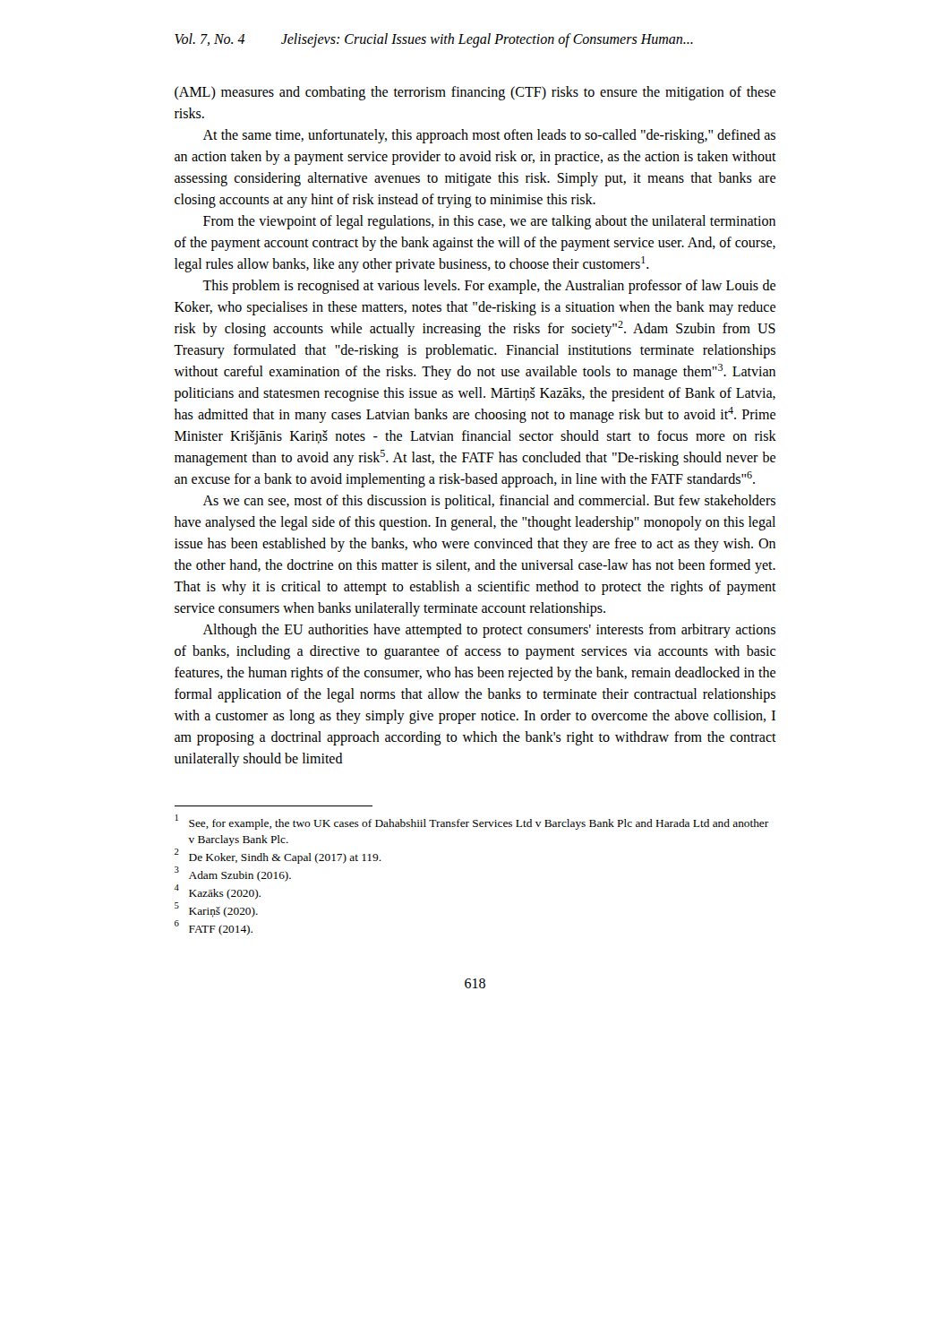Vol. 7, No. 4 Jelisejevs: Crucial Issues with Legal Protection of Consumers Human...
(AML) measures and combating the terrorism financing (CTF) risks to ensure the mitigation of these risks.
At the same time, unfortunately, this approach most often leads to so-called "de-risking," defined as an action taken by a payment service provider to avoid risk or, in practice, as the action is taken without assessing considering alternative avenues to mitigate this risk. Simply put, it means that banks are closing accounts at any hint of risk instead of trying to minimise this risk.
From the viewpoint of legal regulations, in this case, we are talking about the unilateral termination of the payment account contract by the bank against the will of the payment service user. And, of course, legal rules allow banks, like any other private business, to choose their customers1.
This problem is recognised at various levels. For example, the Australian professor of law Louis de Koker, who specialises in these matters, notes that "de-risking is a situation when the bank may reduce risk by closing accounts while actually increasing the risks for society"2. Adam Szubin from US Treasury formulated that "de-risking is problematic. Financial institutions terminate relationships without careful examination of the risks. They do not use available tools to manage them"3. Latvian politicians and statesmen recognise this issue as well. Mārtiņš Kazāks, the president of Bank of Latvia, has admitted that in many cases Latvian banks are choosing not to manage risk but to avoid it4. Prime Minister Krišjānis Kariņš notes - the Latvian financial sector should start to focus more on risk management than to avoid any risk5. At last, the FATF has concluded that "De-risking should never be an excuse for a bank to avoid implementing a risk-based approach, in line with the FATF standards"6.
As we can see, most of this discussion is political, financial and commercial. But few stakeholders have analysed the legal side of this question. In general, the "thought leadership" monopoly on this legal issue has been established by the banks, who were convinced that they are free to act as they wish. On the other hand, the doctrine on this matter is silent, and the universal case-law has not been formed yet. That is why it is critical to attempt to establish a scientific method to protect the rights of payment service consumers when banks unilaterally terminate account relationships.
Although the EU authorities have attempted to protect consumers' interests from arbitrary actions of banks, including a directive to guarantee of access to payment services via accounts with basic features, the human rights of the consumer, who has been rejected by the bank, remain deadlocked in the formal application of the legal norms that allow the banks to terminate their contractual relationships with a customer as long as they simply give proper notice. In order to overcome the above collision, I am proposing a doctrinal approach according to which the bank's right to withdraw from the contract unilaterally should be limited
See, for example, the two UK cases of Dahabshiil Transfer Services Ltd v Barclays Bank Plc and Harada Ltd and another v Barclays Bank Plc.
De Koker, Sindh & Capal (2017) at 119.
Adam Szubin (2016).
Kazāks (2020).
Kariņš (2020).
FATF (2014).
618